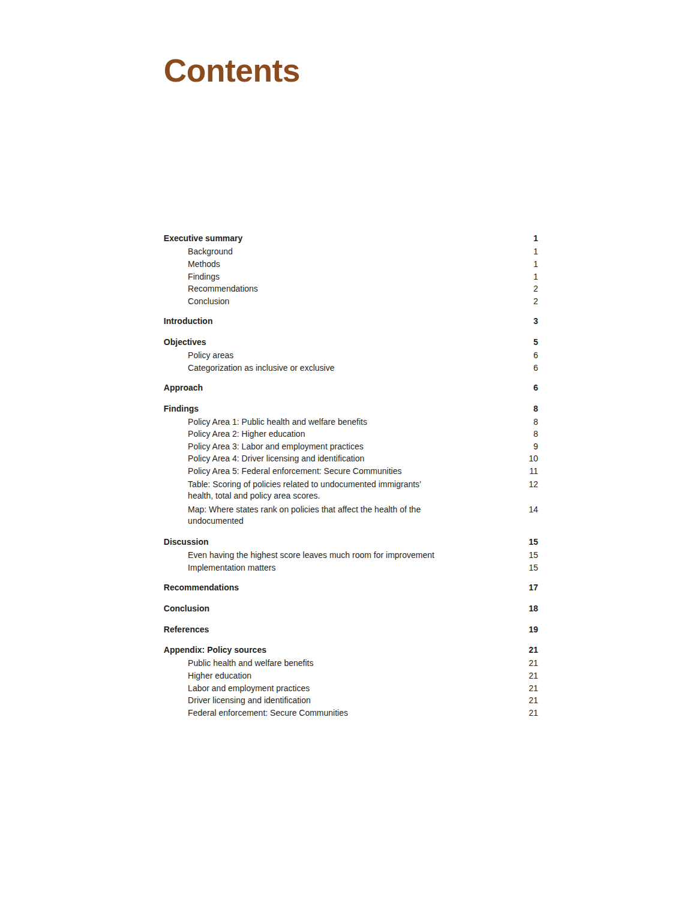Contents
| Executive summary | 1 |
| Background | 1 |
| Methods | 1 |
| Findings | 1 |
| Recommendations | 2 |
| Conclusion | 2 |
| Introduction | 3 |
| Objectives | 5 |
| Policy areas | 6 |
| Categorization as inclusive or exclusive | 6 |
| Approach | 6 |
| Findings | 8 |
| Policy Area 1: Public health and welfare benefits | 8 |
| Policy Area 2: Higher education | 8 |
| Policy Area 3: Labor and employment practices | 9 |
| Policy Area 4: Driver licensing and identification | 10 |
| Policy Area 5: Federal enforcement: Secure Communities | 11 |
| Table: Scoring of policies related to undocumented immigrants’ health, total and policy area scores. | 12 |
| Map: Where states rank on policies that affect the health of the undocumented | 14 |
| Discussion | 15 |
| Even having the highest score leaves much room for improvement | 15 |
| Implementation matters | 15 |
| Recommendations | 17 |
| Conclusion | 18 |
| References | 19 |
| Appendix: Policy sources | 21 |
| Public health and welfare benefits | 21 |
| Higher education | 21 |
| Labor and employment practices | 21 |
| Driver licensing and identification | 21 |
| Federal enforcement: Secure Communities | 21 |